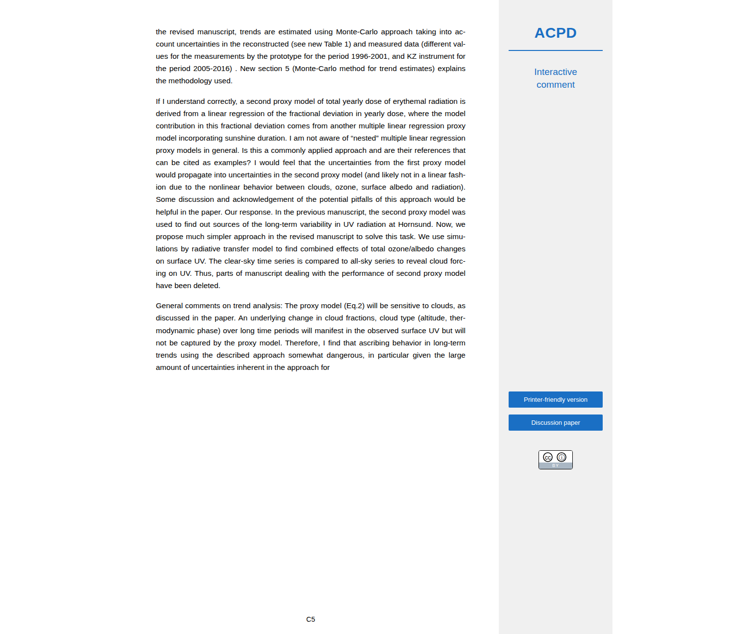ACPD
Interactive
comment
Printer-friendly version Discussion paper
cc ⓘ
BY
the revised manuscript, trends are estimated using Monte-Carlo approach taking into account uncertainties in the reconstructed (see new Table 1) and measured data (different values for the measurements by the prototype for the period 1996-2001, and KZ instrument for the period 2005-2016) . New section 5 (Monte-Carlo method for trend estimates) explains the methodology used.
If I understand correctly, a second proxy model of total yearly dose of erythemal radiation is derived from a linear regression of the fractional deviation in yearly dose, where the model contribution in this fractional deviation comes from another multiple linear regression proxy model incorporating sunshine duration. I am not aware of “nested” multiple linear regression proxy models in general. Is this a commonly applied approach and are their references that can be cited as examples? I would feel that the uncertainties from the first proxy model would propagate into uncertainties in the second proxy model (and likely not in a linear fashion due to the nonlinear behavior between clouds, ozone, surface albedo and radiation). Some discussion and acknowledgement of the potential pitfalls of this approach would be helpful in the paper. Our response. In the previous manuscript, the second proxy model was used to find out sources of the long-term variability in UV radiation at Hornsund. Now, we propose much simpler approach in the revised manuscript to solve this task. We use simulations by radiative transfer model to find combined effects of total ozone/albedo changes on surface UV. The clear-sky time series is compared to all-sky series to reveal cloud forcing on UV. Thus, parts of manuscript dealing with the performance of second proxy model have been deleted.
General comments on trend analysis: The proxy model (Eq.2) will be sensitive to clouds, as discussed in the paper. An underlying change in cloud fractions, cloud type (altitude, thermodynamic phase) over long time periods will manifest in the observed surface UV but will not be captured by the proxy model. Therefore, I find that ascribing behavior in long-term trends using the described approach somewhat dangerous, in particular given the large amount of uncertainties inherent in the approach for
C5